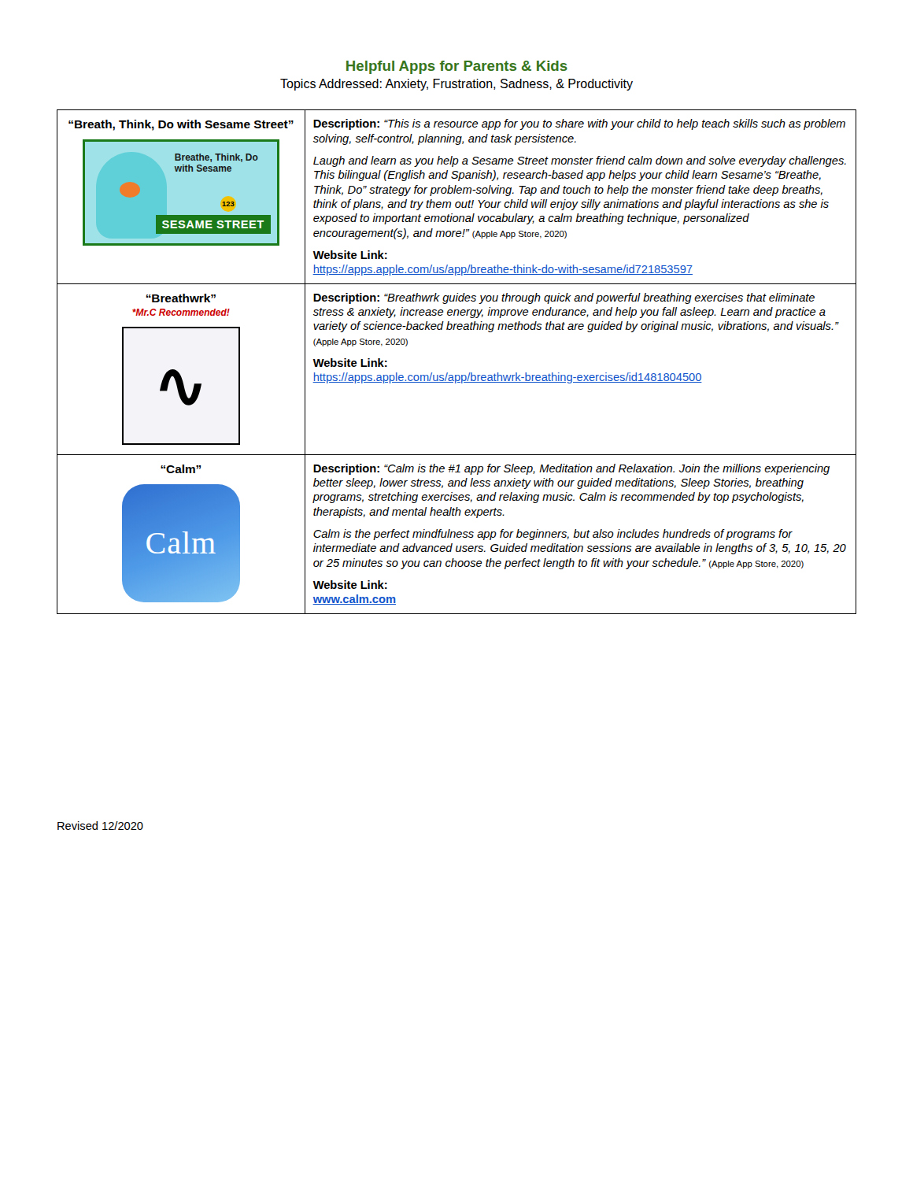Helpful Apps for Parents & Kids
Topics Addressed: Anxiety, Frustration, Sadness, & Productivity
| “Breath, Think, Do with Sesame Street” Breathe, Think, Do with Sesame 123 SESAME STREET | Description: “ This is a resource app for you to share with your child to help teach skills such as problem solving, self-control, planning, and task persistence. Laugh and learn as you help a Sesame Street monster friend calm down and solve everyday challenges. This bilingual (English and Spanish), research-based app helps your child learn Sesame’s “Breathe, Think, Do” strategy for problem-solving. Tap and touch to help the monster friend take deep breaths, think of plans, and try them out! Your child will enjoy silly animations and playful interactions as she is exposed to important emotional vocabulary, a calm breathing technique, personalized encouragement(s), and more!” (Apple App Store, 2020) Website Link: https://apps.apple.com/us/app/breathe-think-do-with-sesame/id721853597 |
| “Breathwrk” *Mr.C Recommended! ∿ | Description: “Breathwrk guides you through quick and powerful breathing exercises that eliminate stress & anxiety, increase energy, improve endurance, and help you fall asleep. Learn and practice a variety of science-backed breathing methods that are guided by original music, vibrations, and visuals.” (Apple App Store, 2020) Website Link: https://apps.apple.com/us/app/breathwrk-breathing-exercises/id1481804500 |
| “Calm” Calm | Description: “Calm is the #1 app for Sleep, Meditation and Relaxation. Join the millions experiencing better sleep, lower stress, and less anxiety with our guided meditations, Sleep Stories, breathing programs, stretching exercises, and relaxing music. Calm is recommended by top psychologists, therapists, and mental health experts. Calm is the perfect mindfulness app for beginners, but also includes hundreds of programs for intermediate and advanced users. Guided meditation sessions are available in lengths of 3, 5, 10, 15, 20 or 25 minutes so you can choose the perfect length to fit with your schedule.” (Apple App Store, 2020) Website Link: www.calm.com |
Revised 12/2020